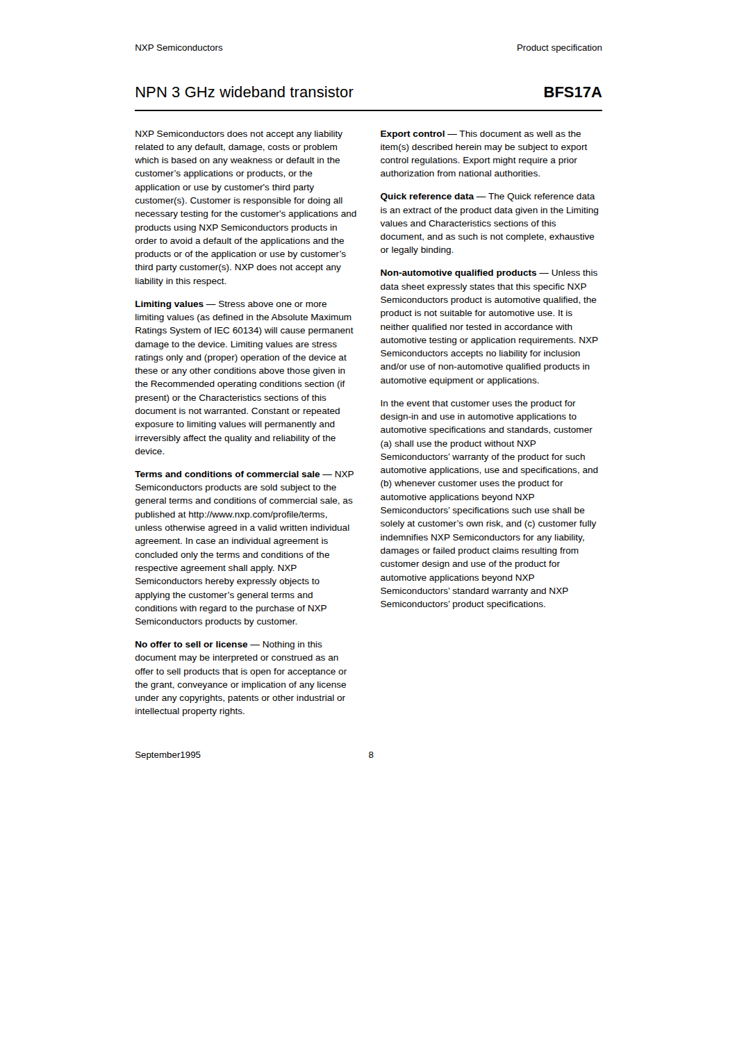NXP Semiconductors
Product specification
NPN 3 GHz wideband transistor
BFS17A
NXP Semiconductors does not accept any liability related to any default, damage, costs or problem which is based on any weakness or default in the customer’s applications or products, or the application or use by customer's third party customer(s). Customer is responsible for doing all necessary testing for the customer's applications and products using NXP Semiconductors products in order to avoid a default of the applications and the products or of the application or use by customer’s third party customer(s). NXP does not accept any liability in this respect.
Limiting values — Stress above one or more limiting values (as defined in the Absolute Maximum Ratings System of IEC 60134) will cause permanent damage to the device. Limiting values are stress ratings only and (proper) operation of the device at these or any other conditions above those given in the Recommended operating conditions section (if present) or the Characteristics sections of this document is not warranted. Constant or repeated exposure to limiting values will permanently and irreversibly affect the quality and reliability of the device.
Terms and conditions of commercial sale — NXP Semiconductors products are sold subject to the general terms and conditions of commercial sale, as published at http://www.nxp.com/profile/terms, unless otherwise agreed in a valid written individual agreement. In case an individual agreement is concluded only the terms and conditions of the respective agreement shall apply. NXP Semiconductors hereby expressly objects to applying the customer’s general terms and conditions with regard to the purchase of NXP Semiconductors products by customer.
No offer to sell or license — Nothing in this document may be interpreted or construed as an offer to sell products that is open for acceptance or the grant, conveyance or implication of any license under any copyrights, patents or other industrial or intellectual property rights.
Export control — This document as well as the item(s) described herein may be subject to export control regulations. Export might require a prior authorization from national authorities.
Quick reference data — The Quick reference data is an extract of the product data given in the Limiting values and Characteristics sections of this document, and as such is not complete, exhaustive or legally binding.
Non-automotive qualified products — Unless this data sheet expressly states that this specific NXP Semiconductors product is automotive qualified, the product is not suitable for automotive use. It is neither qualified nor tested in accordance with automotive testing or application requirements. NXP Semiconductors accepts no liability for inclusion and/or use of non-automotive qualified products in automotive equipment or applications.
In the event that customer uses the product for design-in and use in automotive applications to automotive specifications and standards, customer (a) shall use the product without NXP Semiconductors’ warranty of the product for such automotive applications, use and specifications, and (b) whenever customer uses the product for automotive applications beyond NXP Semiconductors’ specifications such use shall be solely at customer’s own risk, and (c) customer fully indemnifies NXP Semiconductors for any liability, damages or failed product claims resulting from customer design and use of the product for automotive applications beyond NXP Semiconductors’ standard warranty and NXP Semiconductors’ product specifications.
September1995
8